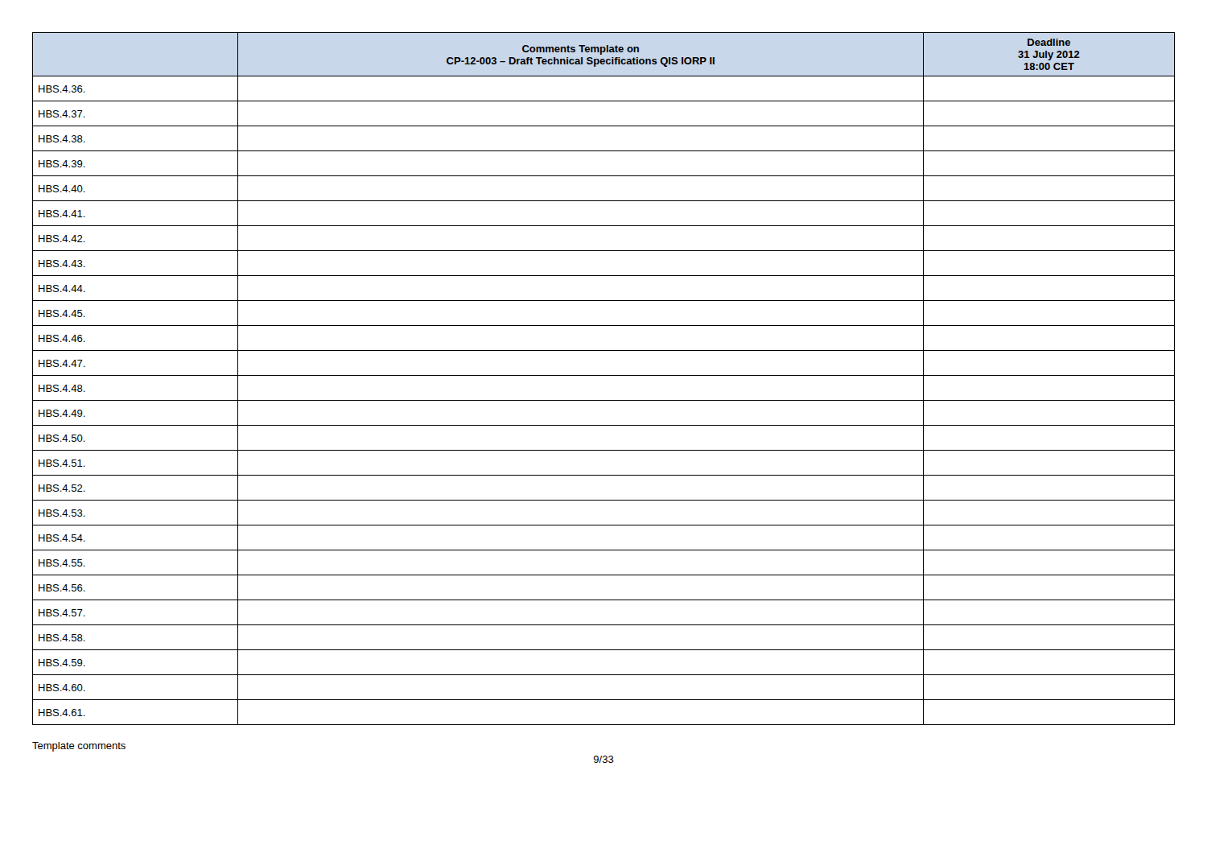| | Comments Template on CP-12-003 – Draft Technical Specifications QIS IORP II | Deadline 31 July 2012 18:00 CET |
| --- | --- | --- |
| HBS.4.36. | | |
| HBS.4.37. | | |
| HBS.4.38. | | |
| HBS.4.39. | | |
| HBS.4.40. | | |
| HBS.4.41. | | |
| HBS.4.42. | | |
| HBS.4.43. | | |
| HBS.4.44. | | |
| HBS.4.45. | | |
| HBS.4.46. | | |
| HBS.4.47. | | |
| HBS.4.48. | | |
| HBS.4.49. | | |
| HBS.4.50. | | |
| HBS.4.51. | | |
| HBS.4.52. | | |
| HBS.4.53. | | |
| HBS.4.54. | | |
| HBS.4.55. | | |
| HBS.4.56. | | |
| HBS.4.57. | | |
| HBS.4.58. | | |
| HBS.4.59. | | |
| HBS.4.60. | | |
| HBS.4.61. | | |
Template comments
9/33